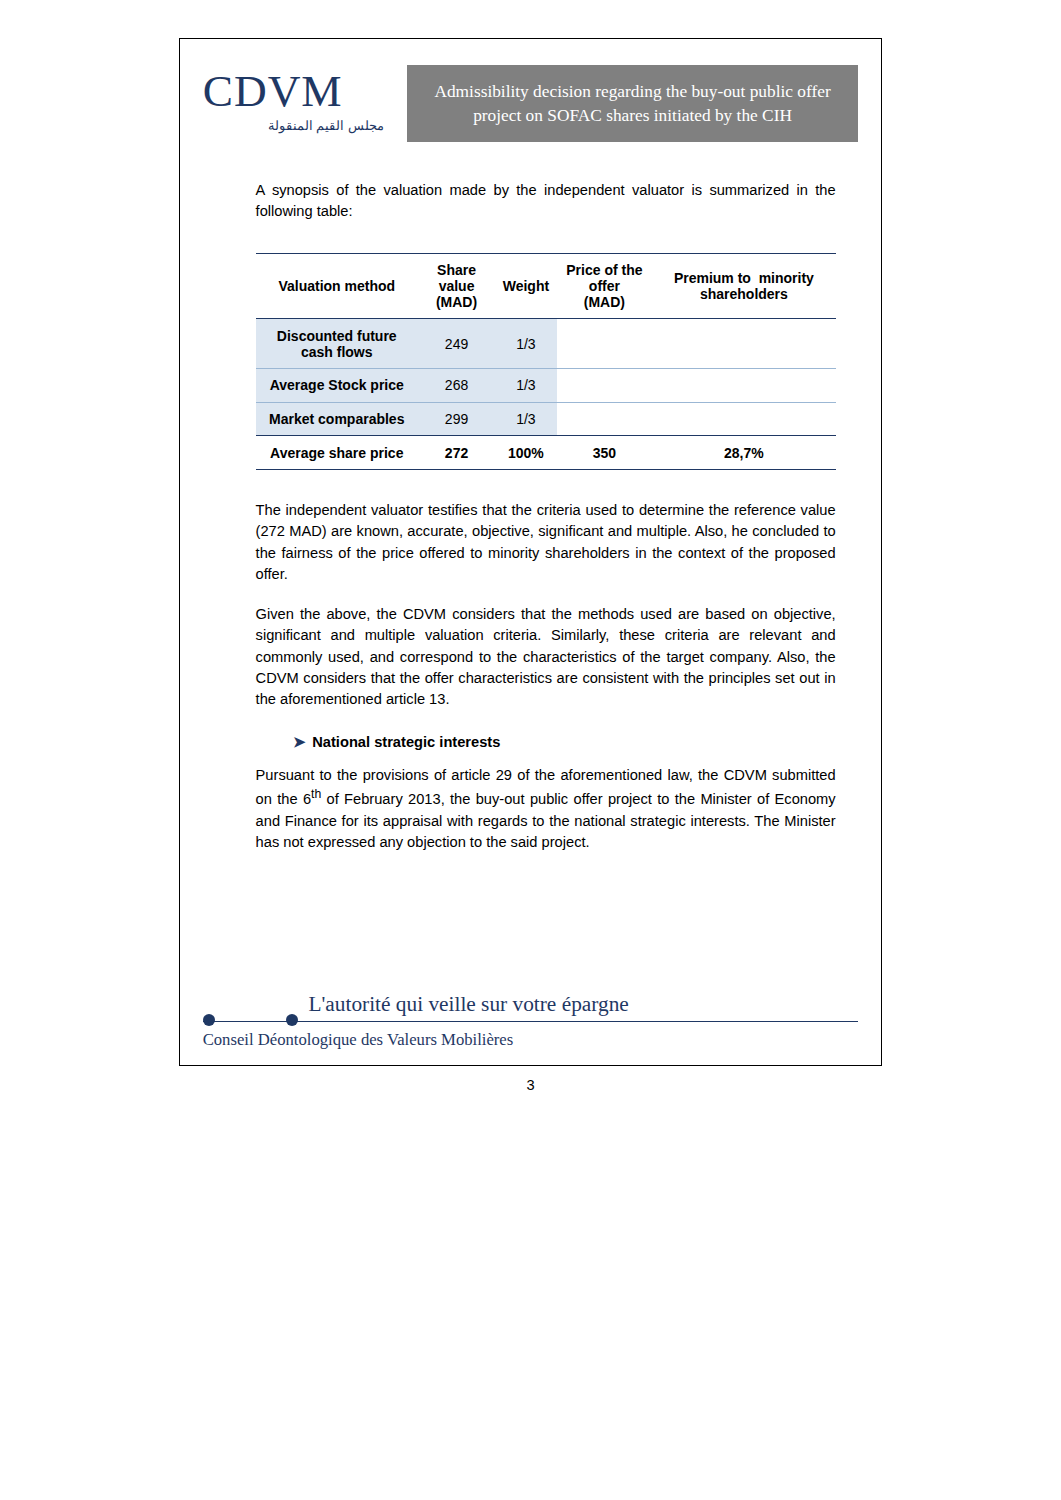CDVM
مجلس القيم المنقولة
Admissibility decision regarding the buy-out public offer project on SOFAC shares initiated by the CIH
A synopsis of the valuation made by the independent valuator is summarized in the following table:
| Valuation method | Share value (MAD) | Weight | Price of the offer (MAD) | Premium to minority shareholders |
| --- | --- | --- | --- | --- |
| Discounted future cash flows | 249 | 1/3 | | |
| Average Stock price | 268 | 1/3 | | |
| Market comparables | 299 | 1/3 | | |
| Average share price | 272 | 100% | 350 | 28,7% |
The independent valuator testifies that the criteria used to determine the reference value (272 MAD) are known, accurate, objective, significant and multiple. Also, he concluded to the fairness of the price offered to minority shareholders in the context of the proposed offer.
Given the above, the CDVM considers that the methods used are based on objective, significant and multiple valuation criteria. Similarly, these criteria are relevant and commonly used, and correspond to the characteristics of the target company. Also, the CDVM considers that the offer characteristics are consistent with the principles set out in the aforementioned article 13.
➤National strategic interests
Pursuant to the provisions of article 29 of the aforementioned law, the CDVM submitted on the 6th of February 2013, the buy-out public offer project to the Minister of Economy and Finance for its appraisal with regards to the national strategic interests. The Minister has not expressed any objection to the said project.
L'autorité qui veille sur votre épargne
Conseil Déontologique des Valeurs Mobilières
3